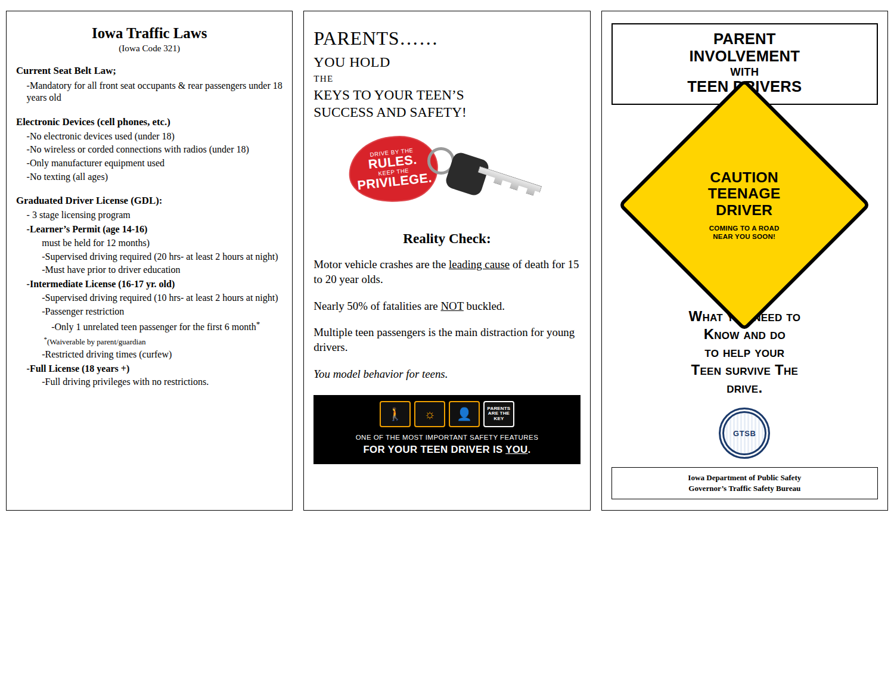Iowa Traffic Laws
(Iowa Code 321)
Current Seat Belt Law;
-Mandatory for all front seat occupants & rear passengers under 18 years old
Electronic Devices (cell phones, etc.)
-No electronic devices used (under 18)
-No wireless or corded connections with radios (under 18)
-Only manufacturer equipment used
-No texting (all ages)
Graduated Driver License (GDL):
- 3 stage licensing program
-Learner’s Permit (age 14-16)
must be held for 12 months)
-Supervised driving required (20 hrs- at least 2 hours at night)
-Must have prior to driver education
-Intermediate License (16-17 yr. old)
-Supervised driving required (10 hrs- at least 2 hours at night)
-Passenger restriction
-Only 1 unrelated teen passenger for the first 6 month*
*(Waiverable by parent/guardian
-Restricted driving times (curfew)
-Full License (18 years +)
-Full driving privileges with no restrictions.
PARENTS……
YOU HOLD
THE
KEYS TO YOUR TEEN’S
SUCCESS AND SAFETY!
DRIVE BY THE RULES. KEEP THE PRIVILEGE.
Reality Check:
Motor vehicle crashes are the leading cause of death for 15 to 20 year olds.
Nearly 50% of fatalities are NOT buckled.
Multiple teen passengers is the main distraction for young drivers.
You model behavior for teens.
🚶
☼
👤
PARENTS
ARE THE KEY
ONE OF THE MOST IMPORTANT SAFETY FEATURES
FOR YOUR TEEN DRIVER IS YOU.
PARENT
INVOLVEMENT
WITH TEEN DRIVERS
CAUTION
TEENAGE
DRIVER COMING TO A ROAD
NEAR YOU SOON!
What you need to
Know and do
to help your
Teen survive The
drive.
GTSB
Iowa Department of Public Safety
Governor’s Traffic Safety Bureau